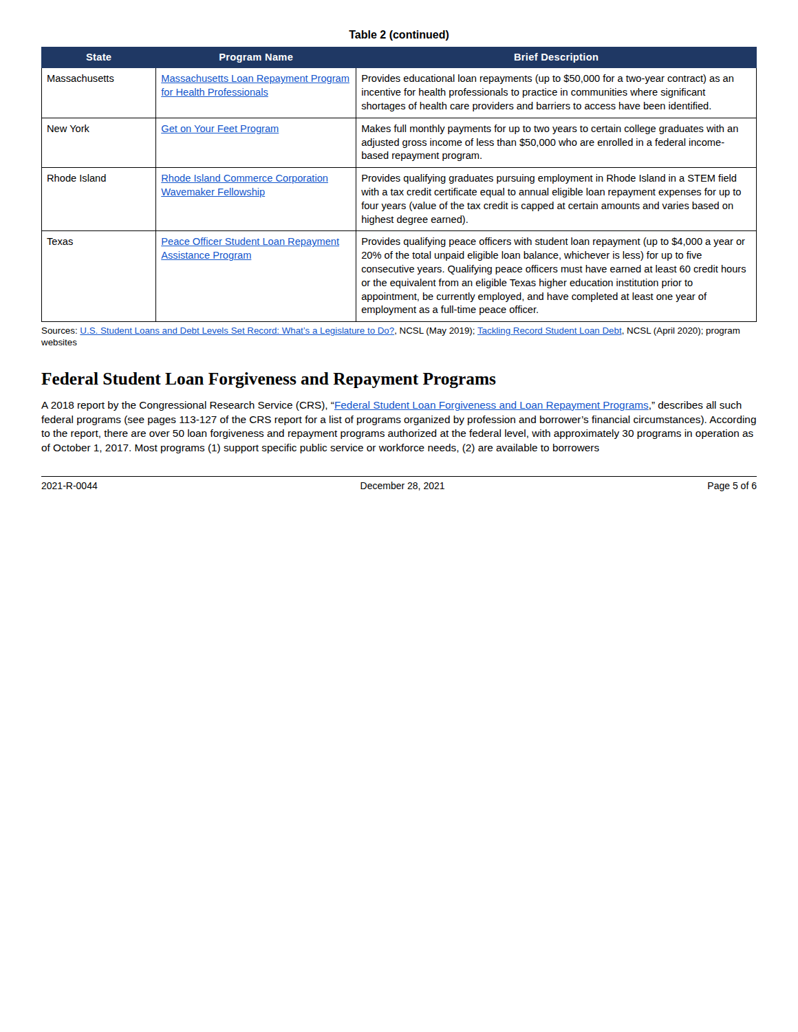Table 2 (continued)
| State | Program Name | Brief Description |
| --- | --- | --- |
| Massachusetts | Massachusetts Loan Repayment Program for Health Professionals | Provides educational loan repayments (up to $50,000 for a two-year contract) as an incentive for health professionals to practice in communities where significant shortages of health care providers and barriers to access have been identified. |
| New York | Get on Your Feet Program | Makes full monthly payments for up to two years to certain college graduates with an adjusted gross income of less than $50,000 who are enrolled in a federal income-based repayment program. |
| Rhode Island | Rhode Island Commerce Corporation Wavemaker Fellowship | Provides qualifying graduates pursuing employment in Rhode Island in a STEM field with a tax credit certificate equal to annual eligible loan repayment expenses for up to four years (value of the tax credit is capped at certain amounts and varies based on highest degree earned). |
| Texas | Peace Officer Student Loan Repayment Assistance Program | Provides qualifying peace officers with student loan repayment (up to $4,000 a year or 20% of the total unpaid eligible loan balance, whichever is less) for up to five consecutive years. Qualifying peace officers must have earned at least 60 credit hours or the equivalent from an eligible Texas higher education institution prior to appointment, be currently employed, and have completed at least one year of employment as a full-time peace officer. |
Sources: U.S. Student Loans and Debt Levels Set Record: What’s a Legislature to Do?, NCSL (May 2019); Tackling Record Student Loan Debt, NCSL (April 2020); program websites
Federal Student Loan Forgiveness and Repayment Programs
A 2018 report by the Congressional Research Service (CRS), “Federal Student Loan Forgiveness and Loan Repayment Programs,” describes all such federal programs (see pages 113-127 of the CRS report for a list of programs organized by profession and borrower’s financial circumstances). According to the report, there are over 50 loan forgiveness and repayment programs authorized at the federal level, with approximately 30 programs in operation as of October 1, 2017. Most programs (1) support specific public service or workforce needs, (2) are available to borrowers
2021-R-0044 December 28, 2021 Page 5 of 6